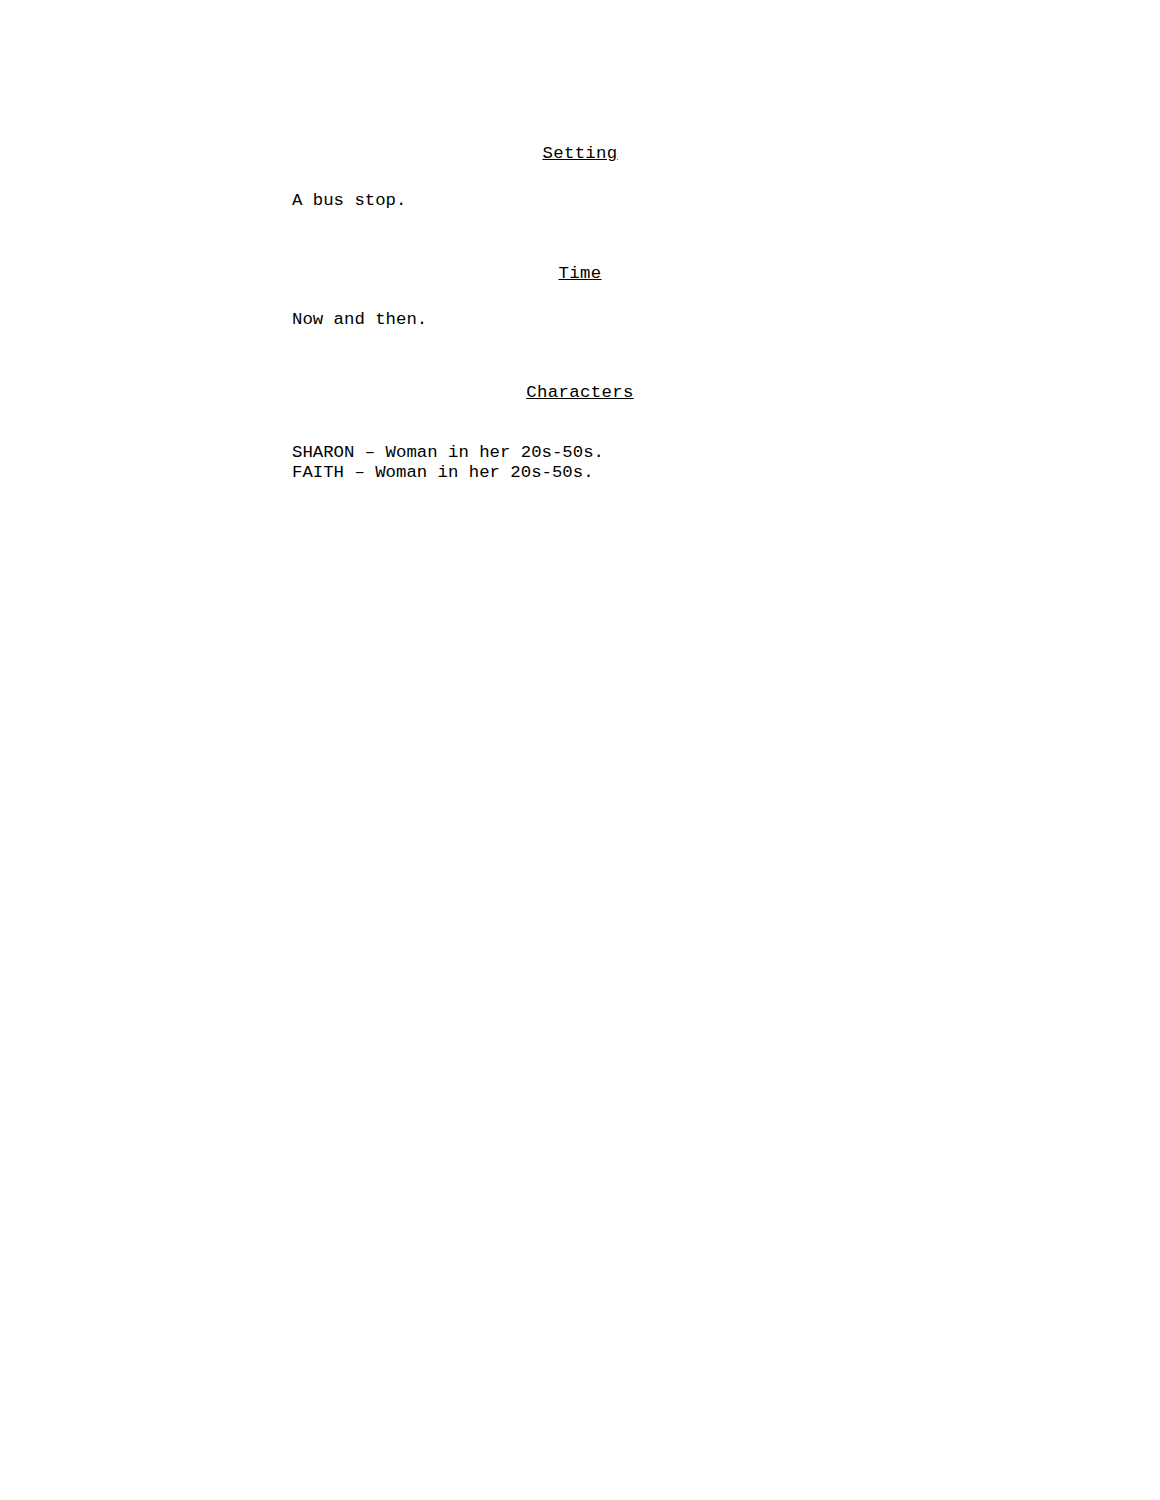Setting
A bus stop.
Time
Now and then.
Characters
SHARON – Woman in her 20s-50s.
FAITH – Woman in her 20s-50s.